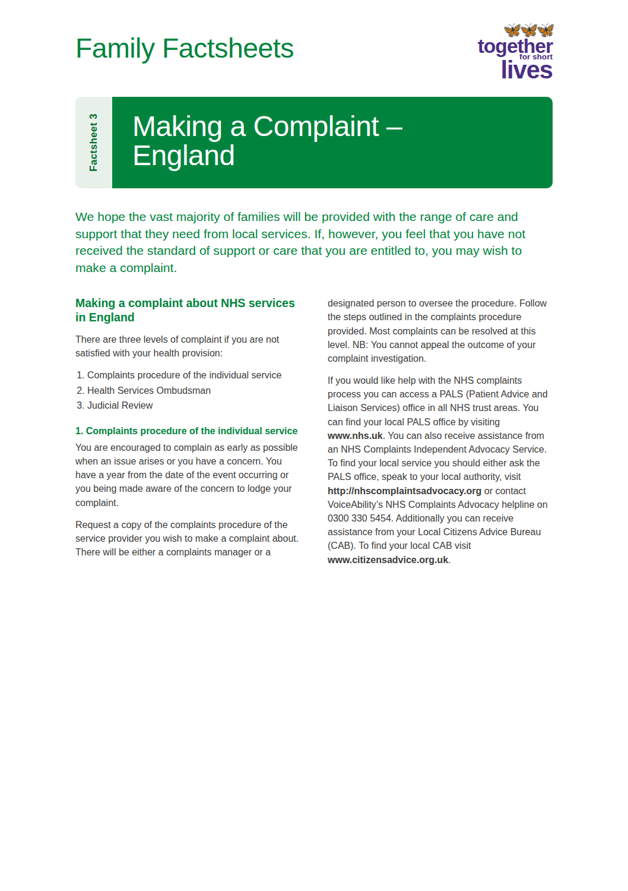Family Factsheets
🦋🦋🦋
together
for short lives
Factsheet 3
Making a Complaint –
England
We hope the vast majority of families will be provided with the range of care and support that they need from local services. If, however, you feel that you have not received the standard of support or care that you are entitled to, you may wish to make a complaint.
Making a complaint about NHS services in England
There are three levels of complaint if you are not satisfied with your health provision:
Complaints procedure of the individual service
Health Services Ombudsman
Judicial Review
1. Complaints procedure of the individual service
You are encouraged to complain as early as possible when an issue arises or you have a concern. You have a year from the date of the event occurring or you being made aware of the concern to lodge your complaint.
Request a copy of the complaints procedure of the service provider you wish to make a complaint about. There will be either a complaints manager or a designated person to oversee the procedure. Follow the steps outlined in the complaints procedure provided. Most complaints can be resolved at this level. NB: You cannot appeal the outcome of your complaint investigation.
If you would like help with the NHS complaints process you can access a PALS (Patient Advice and Liaison Services) office in all NHS trust areas. You can find your local PALS office by visiting www.nhs.uk. You can also receive assistance from an NHS Complaints Independent Advocacy Service. To find your local service you should either ask the PALS office, speak to your local authority, visit http://nhscomplaintsadvocacy.org or contact VoiceAbility’s NHS Complaints Advocacy helpline on 0300 330 5454. Additionally you can receive assistance from your Local Citizens Advice Bureau (CAB). To find your local CAB visit www.citizensadvice.org.uk.